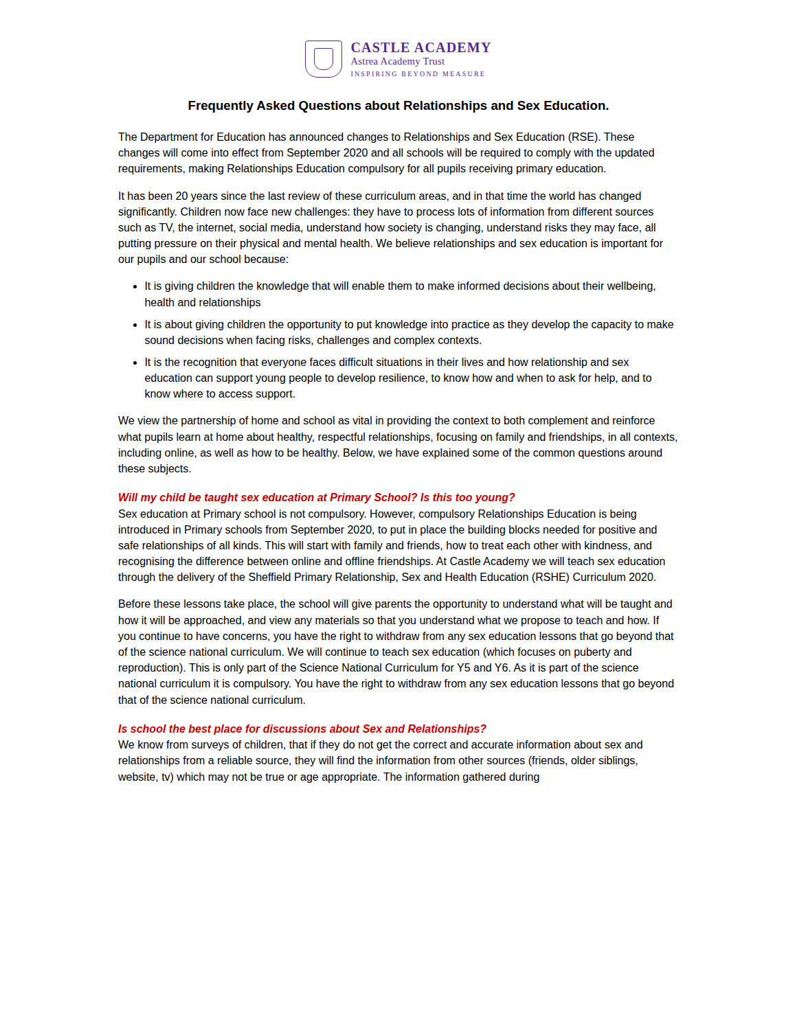CASTLE ACADEMY
Astrea Academy Trust
INSPIRING BEYOND MEASURE
Frequently Asked Questions about Relationships and Sex Education.
The Department for Education has announced changes to Relationships and Sex Education (RSE). These changes will come into effect from September 2020 and all schools will be required to comply with the updated requirements, making Relationships Education compulsory for all pupils receiving primary education.
It has been 20 years since the last review of these curriculum areas, and in that time the world has changed significantly. Children now face new challenges: they have to process lots of information from different sources such as TV, the internet, social media, understand how society is changing, understand risks they may face, all putting pressure on their physical and mental health. We believe relationships and sex education is important for our pupils and our school because:
It is giving children the knowledge that will enable them to make informed decisions about their wellbeing, health and relationships
It is about giving children the opportunity to put knowledge into practice as they develop the capacity to make sound decisions when facing risks, challenges and complex contexts.
It is the recognition that everyone faces difficult situations in their lives and how relationship and sex education can support young people to develop resilience, to know how and when to ask for help, and to know where to access support.
We view the partnership of home and school as vital in providing the context to both complement and reinforce what pupils learn at home about healthy, respectful relationships, focusing on family and friendships, in all contexts, including online, as well as how to be healthy. Below, we have explained some of the common questions around these subjects.
Will my child be taught sex education at Primary School? Is this too young?
Sex education at Primary school is not compulsory. However, compulsory Relationships Education is being introduced in Primary schools from September 2020, to put in place the building blocks needed for positive and safe relationships of all kinds. This will start with family and friends, how to treat each other with kindness, and recognising the difference between online and offline friendships. At Castle Academy we will teach sex education through the delivery of the Sheffield Primary Relationship, Sex and Health Education (RSHE) Curriculum 2020.
Before these lessons take place, the school will give parents the opportunity to understand what will be taught and how it will be approached, and view any materials so that you understand what we propose to teach and how. If you continue to have concerns, you have the right to withdraw from any sex education lessons that go beyond that of the science national curriculum. We will continue to teach sex education (which focuses on puberty and reproduction). This is only part of the Science National Curriculum for Y5 and Y6. As it is part of the science national curriculum it is compulsory. You have the right to withdraw from any sex education lessons that go beyond that of the science national curriculum.
Is school the best place for discussions about Sex and Relationships?
We know from surveys of children, that if they do not get the correct and accurate information about sex and relationships from a reliable source, they will find the information from other sources (friends, older siblings, website, tv) which may not be true or age appropriate. The information gathered during